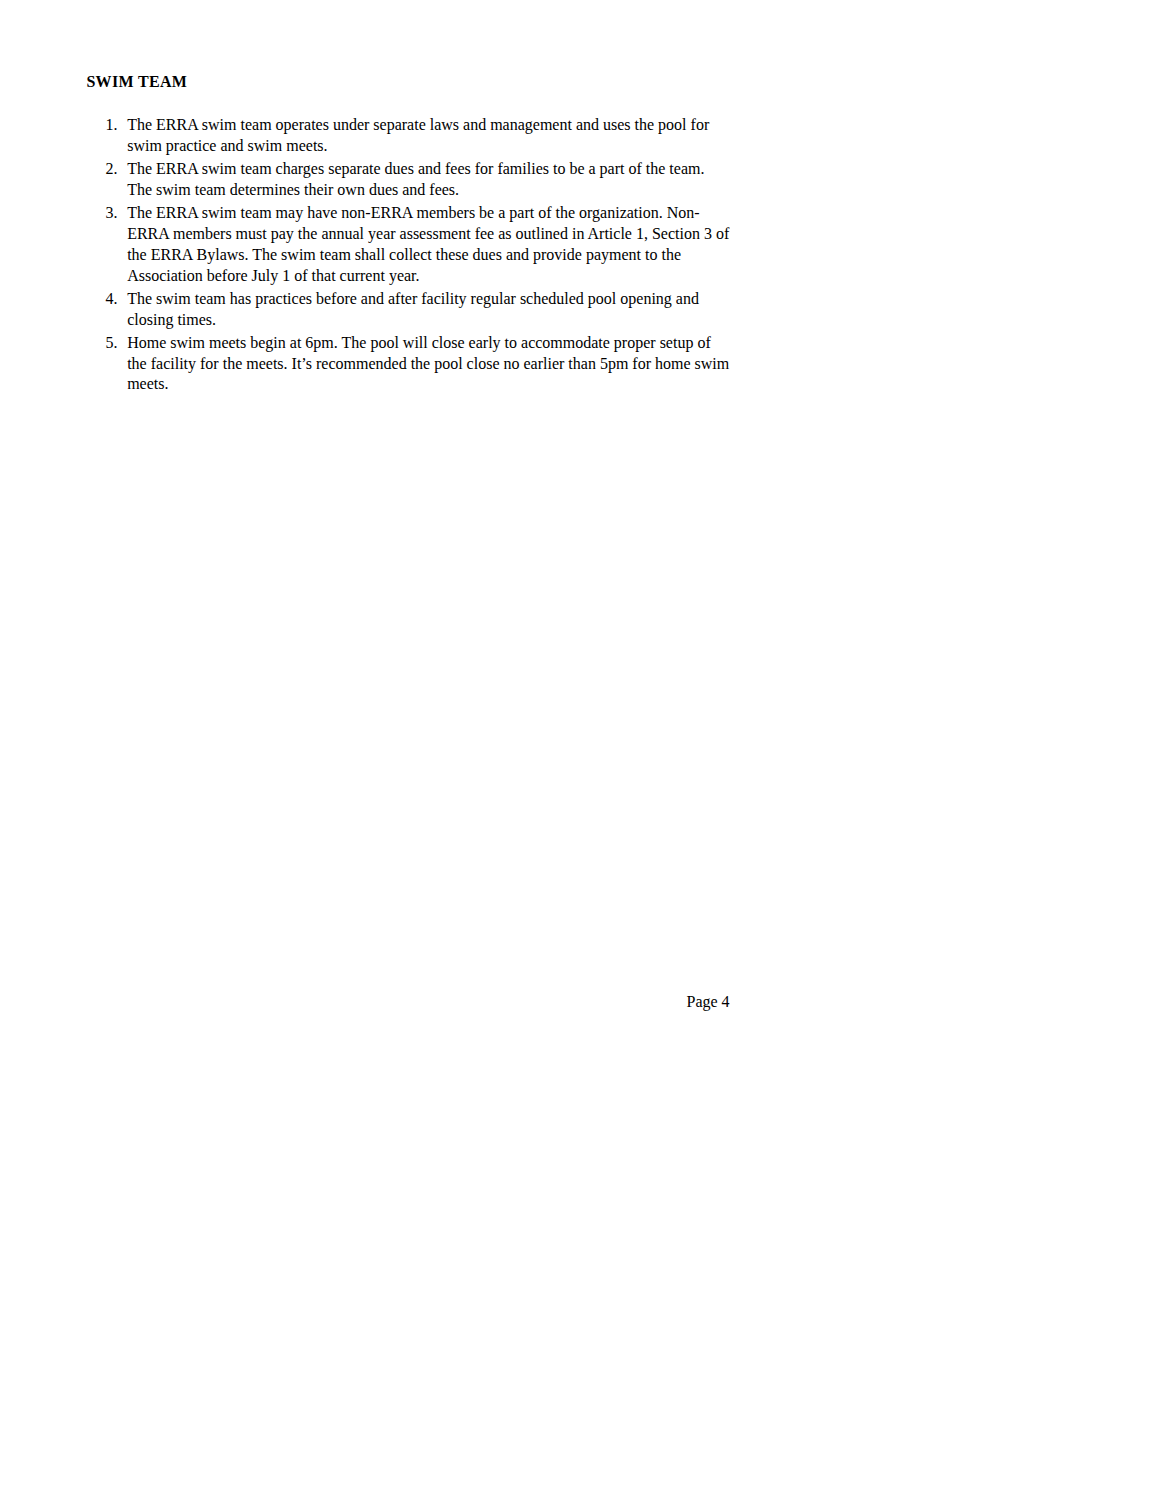SWIM TEAM
The ERRA swim team operates under separate laws and management and uses the pool for swim practice and swim meets.
The ERRA swim team charges separate dues and fees for families to be a part of the team. The swim team determines their own dues and fees.
The ERRA swim team may have non-ERRA members be a part of the organization. Non-ERRA members must pay the annual year assessment fee as outlined in Article 1, Section 3 of the ERRA Bylaws. The swim team shall collect these dues and provide payment to the Association before July 1 of that current year.
The swim team has practices before and after facility regular scheduled pool opening and closing times.
Home swim meets begin at 6pm. The pool will close early to accommodate proper setup of the facility for the meets. It’s recommended the pool close no earlier than 5pm for home swim meets.
Page 4